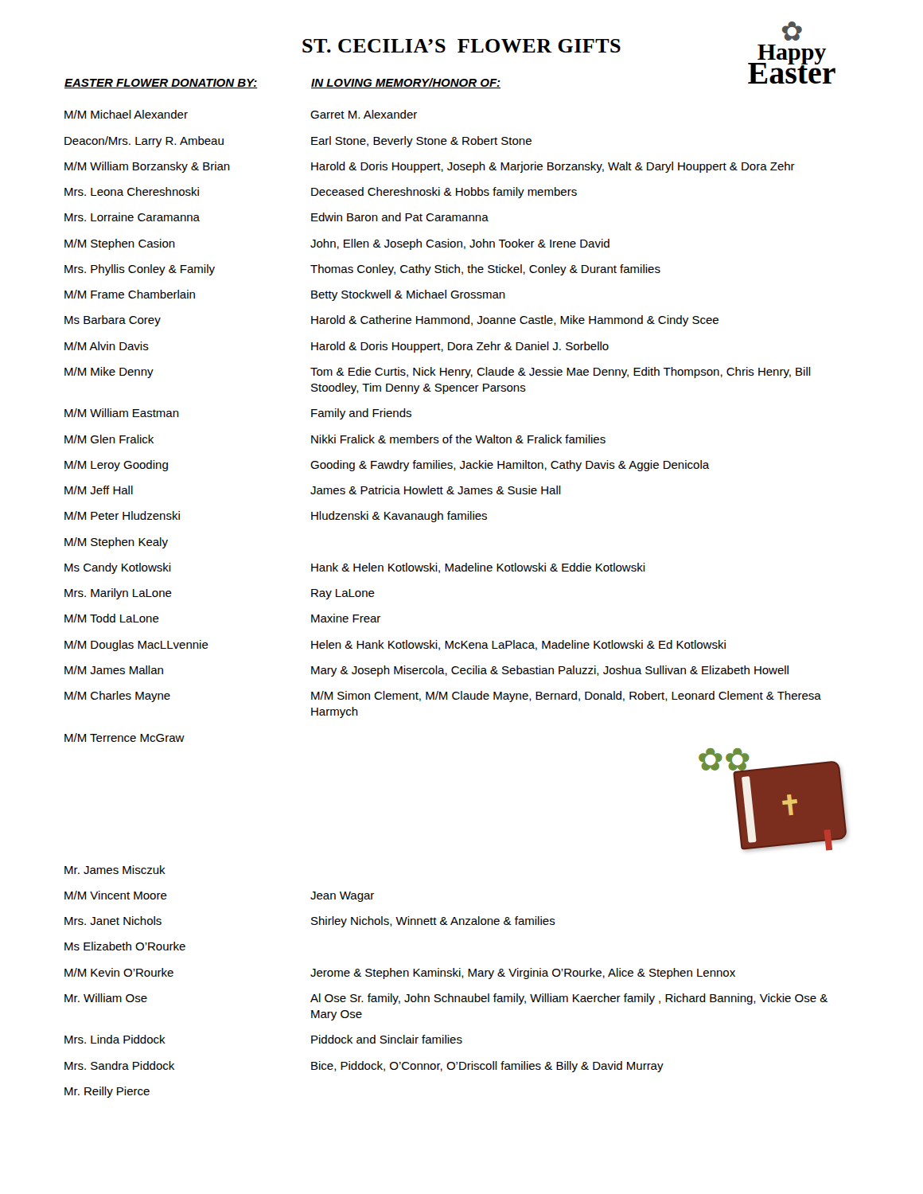✿ Happy Easter
ST. CECILIA’S FLOWER GIFTS
| EASTER FLOWER DONATION BY: | IN LOVING MEMORY/HONOR OF: |
| --- | --- |
| M/M Michael Alexander | Garret M. Alexander |
| Deacon/Mrs. Larry R. Ambeau | Earl Stone, Beverly Stone & Robert Stone |
| M/M William Borzansky & Brian | Harold & Doris Houppert, Joseph & Marjorie Borzansky, Walt & Daryl Houppert & Dora Zehr |
| Mrs. Leona Chereshnoski | Deceased Chereshnoski & Hobbs family members |
| Mrs. Lorraine Caramanna | Edwin Baron and Pat Caramanna |
| M/M Stephen Casion | John, Ellen & Joseph Casion, John Tooker & Irene David |
| Mrs. Phyllis Conley & Family | Thomas Conley, Cathy Stich, the Stickel, Conley & Durant families |
| M/M Frame Chamberlain | Betty Stockwell & Michael Grossman |
| Ms Barbara Corey | Harold & Catherine Hammond, Joanne Castle, Mike Hammond & Cindy Scee |
| M/M Alvin Davis | Harold & Doris Houppert, Dora Zehr & Daniel J. Sorbello |
| M/M Mike Denny | Tom & Edie Curtis, Nick Henry, Claude & Jessie Mae Denny, Edith Thompson, Chris Henry, Bill Stoodley, Tim Denny & Spencer Parsons |
| M/M William Eastman | Family and Friends |
| M/M Glen Fralick | Nikki Fralick & members of the Walton & Fralick families |
| M/M Leroy Gooding | Gooding & Fawdry families, Jackie Hamilton, Cathy Davis & Aggie Denicola |
| M/M Jeff Hall | James & Patricia Howlett & James & Susie Hall |
| M/M Peter Hludzenski | Hludzenski & Kavanaugh families |
| M/M Stephen Kealy | |
| Ms Candy Kotlowski | Hank & Helen Kotlowski, Madeline Kotlowski & Eddie Kotlowski |
| Mrs. Marilyn LaLone | Ray LaLone |
| M/M Todd LaLone | Maxine Frear |
| M/M Douglas MacLLvennie | Helen & Hank Kotlowski, McKena LaPlaca, Madeline Kotlowski & Ed Kotlowski |
| M/M James Mallan | Mary & Joseph Misercola, Cecilia & Sebastian Paluzzi, Joshua Sullivan & Elizabeth Howell |
| M/M Charles Mayne | M/M Simon Clement, M/M Claude Mayne, Bernard, Donald, Robert, Leonard Clement & Theresa Harmych |
| M/M Terrence McGraw | ✿✿ ✝ |
| Mr. James Misczuk | |
| M/M Vincent Moore | Jean Wagar |
| Mrs. Janet Nichols | Shirley Nichols, Winnett & Anzalone & families |
| Ms Elizabeth O’Rourke | |
| M/M Kevin O’Rourke | Jerome & Stephen Kaminski, Mary & Virginia O’Rourke, Alice & Stephen Lennox |
| Mr. William Ose | Al Ose Sr. family, John Schnaubel family, William Kaercher family , Richard Banning, Vickie Ose & Mary Ose |
| Mrs. Linda Piddock | Piddock and Sinclair families |
| Mrs. Sandra Piddock | Bice, Piddock, O’Connor, O’Driscoll families & Billy & David Murray |
| Mr. Reilly Pierce | |